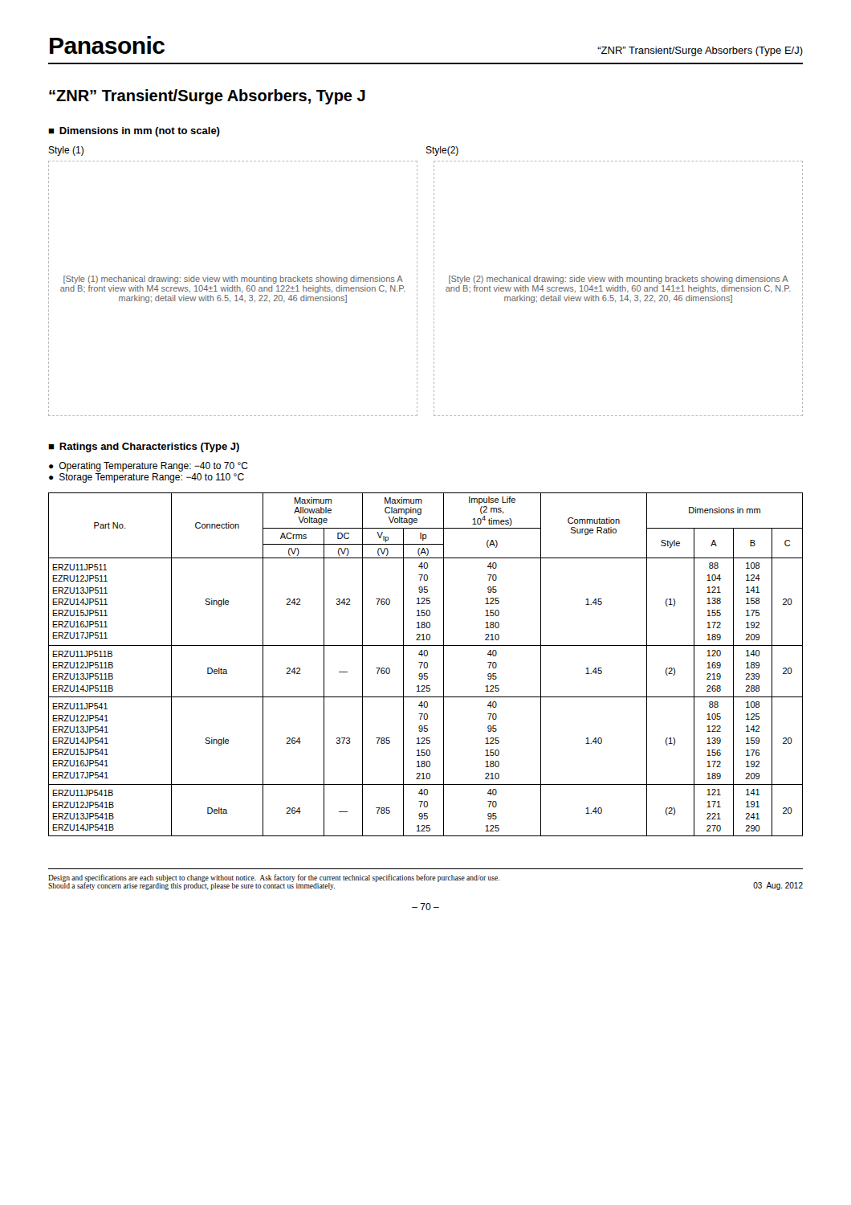Panasonic
“ZNR” Transient/Surge Absorbers (Type E/J)
“ZNR” Transient/Surge Absorbers, Type J
Dimensions in mm (not to scale)
Style (1) Style(2)
[Style (1) mechanical drawing: side view with mounting brackets showing dimensions A and B; front view with M4 screws, 104±1 width, 60 and 122±1 heights, dimension C, N.P. marking; detail view with 6.5, 14, 3, 22, 20, 46 dimensions]
[Style (2) mechanical drawing: side view with mounting brackets showing dimensions A and B; front view with M4 screws, 104±1 width, 60 and 141±1 heights, dimension C, N.P. marking; detail view with 6.5, 14, 3, 22, 20, 46 dimensions]
Ratings and Characteristics (Type J)
Operating Temperature Range: −40 to 70 °C
Storage Temperature Range: −40 to 110 °C
| Part No. | Connection | Maximum Allowable Voltage | Maximum Clamping Voltage | Impulse Life (2 ms, 10 4 times) | Commutation Surge Ratio | Dimensions in mm |
| --- | --- | --- | --- | --- | --- | --- |
| ACrms | DC | V Ip | Ip | (A) | Style | A | B | C |
| (V) | (V) | (V) | (A) |
| ERZU11JP511 EZRU12JP511 ERZU13JP511 ERZU14JP511 ERZU15JP511 ERZU16JP511 ERZU17JP511 | Single | 242 | 342 | 760 | 40 70 95 125 150 180 210 | 40 70 95 125 150 180 210 | 1.45 | (1) | 88 104 121 138 155 172 189 | 108 124 141 158 175 192 209 | 20 |
| ERZU11JP511B ERZU12JP511B ERZU13JP511B ERZU14JP511B | Delta | 242 | — | 760 | 40 70 95 125 | 40 70 95 125 | 1.45 | (2) | 120 169 219 268 | 140 189 239 288 | 20 |
| ERZU11JP541 ERZU12JP541 ERZU13JP541 ERZU14JP541 ERZU15JP541 ERZU16JP541 ERZU17JP541 | Single | 264 | 373 | 785 | 40 70 95 125 150 180 210 | 40 70 95 125 150 180 210 | 1.40 | (1) | 88 105 122 139 156 172 189 | 108 125 142 159 176 192 209 | 20 |
| ERZU11JP541B ERZU12JP541B ERZU13JP541B ERZU14JP541B | Delta | 264 | — | 785 | 40 70 95 125 | 40 70 95 125 | 1.40 | (2) | 121 171 221 270 | 141 191 241 290 | 20 |
Design and specifications are each subject to change without notice. Ask factory for the current technical specifications before purchase and/or use.
Should a safety concern arise regarding this product, please be sure to contact us immediately.
03 Aug. 2012
– 70 –